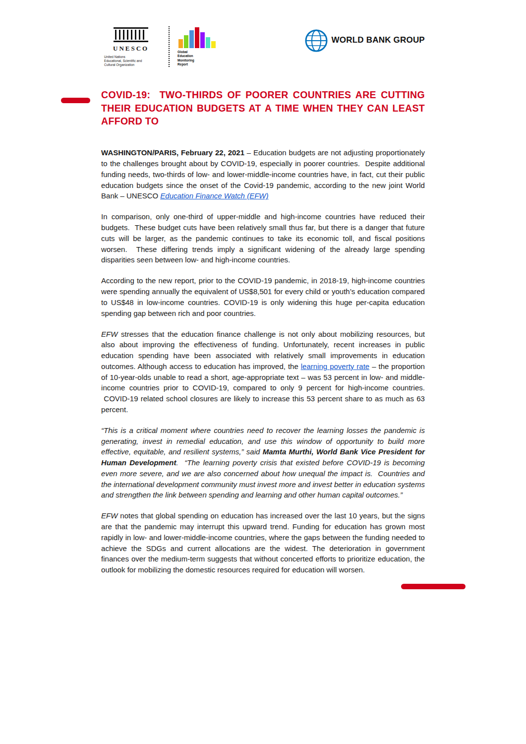UNESCO
United Nations
Educational, Scientific and
Cultural Organization
Global Education Monitoring Report
WORLD BANK GROUP
COVID-19: TWO-THIRDS OF POORER COUNTRIES ARE CUTTING THEIR EDUCATION BUDGETS AT A TIME WHEN THEY CAN LEAST AFFORD TO
WASHINGTON/PARIS, February 22, 2021 – Education budgets are not adjusting proportionately to the challenges brought about by COVID-19, especially in poorer countries. Despite additional funding needs, two-thirds of low- and lower-middle-income countries have, in fact, cut their public education budgets since the onset of the Covid-19 pandemic, according to the new joint World Bank – UNESCO Education Finance Watch (EFW)
In comparison, only one-third of upper-middle and high-income countries have reduced their budgets. These budget cuts have been relatively small thus far, but there is a danger that future cuts will be larger, as the pandemic continues to take its economic toll, and fiscal positions worsen. These differing trends imply a significant widening of the already large spending disparities seen between low- and high-income countries.
According to the new report, prior to the COVID-19 pandemic, in 2018-19, high-income countries were spending annually the equivalent of US$8,501 for every child or youth’s education compared to US$48 in low-income countries. COVID-19 is only widening this huge per-capita education spending gap between rich and poor countries.
EFW stresses that the education finance challenge is not only about mobilizing resources, but also about improving the effectiveness of funding. Unfortunately, recent increases in public education spending have been associated with relatively small improvements in education outcomes. Although access to education has improved, the learning poverty rate – the proportion of 10-year-olds unable to read a short, age-appropriate text – was 53 percent in low- and middle-income countries prior to COVID-19, compared to only 9 percent for high-income countries. COVID-19 related school closures are likely to increase this 53 percent share to as much as 63 percent.
“This is a critical moment where countries need to recover the learning losses the pandemic is generating, invest in remedial education, and use this window of opportunity to build more effective, equitable, and resilient systems,” said Mamta Murthi, World Bank Vice President for Human Development. “The learning poverty crisis that existed before COVID-19 is becoming even more severe, and we are also concerned about how unequal the impact is. Countries and the international development community must invest more and invest better in education systems and strengthen the link between spending and learning and other human capital outcomes.”
EFW notes that global spending on education has increased over the last 10 years, but the signs are that the pandemic may interrupt this upward trend. Funding for education has grown most rapidly in low- and lower-middle-income countries, where the gaps between the funding needed to achieve the SDGs and current allocations are the widest. The deterioration in government finances over the medium-term suggests that without concerted efforts to prioritize education, the outlook for mobilizing the domestic resources required for education will worsen.